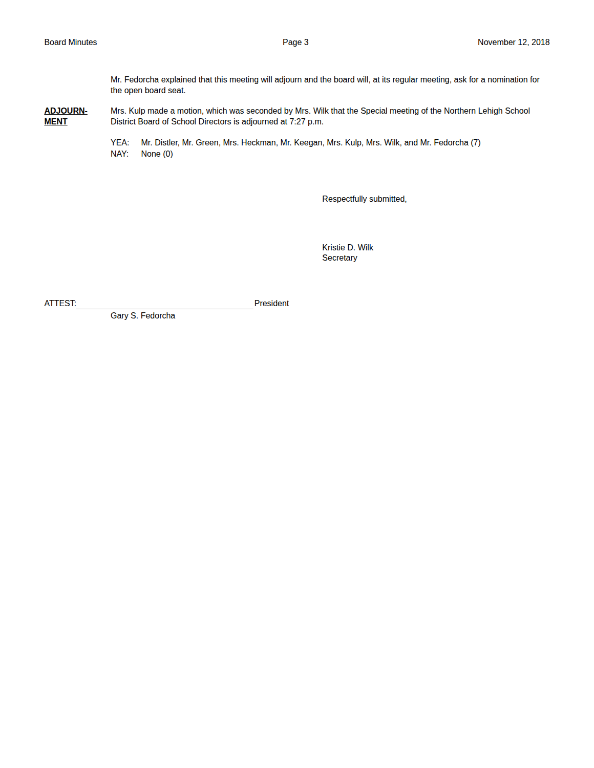Board Minutes
Page 3
November 12, 2018
Mr. Fedorcha explained that this meeting will adjourn and the board will, at its regular meeting, ask for a nomination for the open board seat.
ADJOURN-
MENT
Mrs. Kulp made a motion, which was seconded by Mrs. Wilk that the Special meeting of the Northern Lehigh School District Board of School Directors is adjourned at 7:27 p.m.
YEA:
Mr. Distler, Mr. Green, Mrs. Heckman, Mr. Keegan, Mrs. Kulp, Mrs. Wilk, and Mr. Fedorcha (7)
NAY:
None (0)
Respectfully submitted,
Kristie D. Wilk
Secretary
ATTEST: President
Gary S. Fedorcha